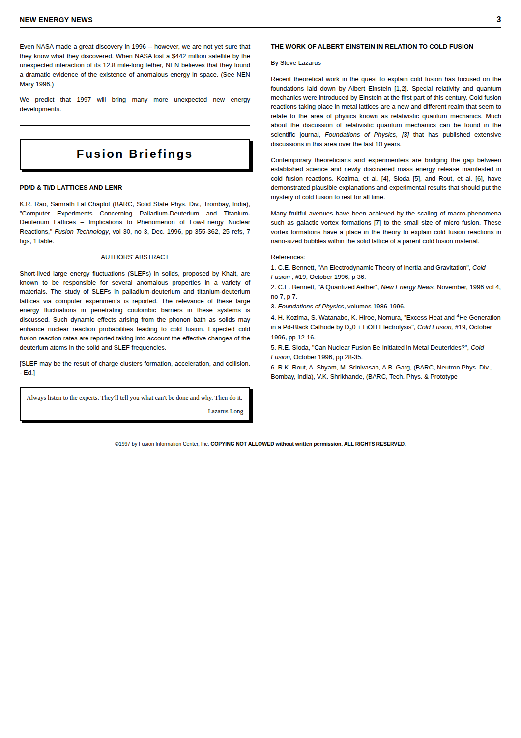NEW ENERGY NEWS 3
Even NASA made a great discovery in 1996 -- however, we are not yet sure that they know what they discovered. When NASA lost a $442 million satellite by the unexpected interaction of its 12.8 mile-long tether, NEN believes that they found a dramatic evidence of the existence of anomalous energy in space. (See NEN Mary 1996.)
We predict that 1997 will bring many more unexpected new energy developments.
Fusion Briefings
Pd/D & Ti/D LATTICES AND LENR
K.R. Rao, Samrath Lal Chaplot (BARC, Solid State Phys. Div., Trombay, India), "Computer Experiments Concerning Palladium-Deuterium and Titanium-Deuterium Lattices – Implications to Phenomenon of Low-Energy Nuclear Reactions," Fusion Technology, vol 30, no 3, Dec. 1996, pp 355-362, 25 refs, 7 figs, 1 table.
AUTHORS' ABSTRACT
Short-lived large energy fluctuations (SLEFs) in solids, proposed by Khait, are known to be responsible for several anomalous properties in a variety of materials. The study of SLEFs in palladium-deuterium and titanium-deuterium lattices via computer experiments is reported. The relevance of these large energy fluctuations in penetrating coulombic barriers in these systems is discussed. Such dynamic effects arising from the phonon bath as solids may enhance nuclear reaction probabilities leading to cold fusion. Expected cold fusion reaction rates are reported taking into account the effective changes of the deuterium atoms in the solid and SLEF frequencies.
[SLEF may be the result of charge clusters formation, acceleration, and collision. - Ed.]
Always listen to the experts. They'll tell you what can't be done and why. Then do it.
Lazarus Long
THE WORK OF ALBERT EINSTEIN IN RELATION TO COLD FUSION
By Steve Lazarus
Recent theoretical work in the quest to explain cold fusion has focused on the foundations laid down by Albert Einstein [1,2]. Special relativity and quantum mechanics were introduced by Einstein at the first part of this century. Cold fusion reactions taking place in metal lattices are a new and different realm that seem to relate to the area of physics known as relativistic quantum mechanics. Much about the discussion of relativistic quantum mechanics can be found in the scientific journal, Foundations of Physics, [3] that has published extensive discussions in this area over the last 10 years.
Contemporary theoreticians and experimenters are bridging the gap between established science and newly discovered mass energy release manifested in cold fusion reactions. Kozima, et al. [4], Sioda [5], and Rout, et al. [6], have demonstrated plausible explanations and experimental results that should put the mystery of cold fusion to rest for all time.
Many fruitful avenues have been achieved by the scaling of macro-phenomena such as galactic vortex formations [7] to the small size of micro fusion. These vortex formations have a place in the theory to explain cold fusion reactions in nano-sized bubbles within the solid lattice of a parent cold fusion material.
References:
1. C.E. Bennett, "An Electrodynamic Theory of Inertia and Gravitation", Cold Fusion , #19, October 1996, p 36.
2. C.E. Bennett, "A Quantized Aether", New Energy News, November, 1996 vol 4, no 7, p 7.
3. Foundations of Physics, volumes 1986-1996.
4. H. Kozima, S. Watanabe, K. Hiroe, Nomura, "Excess Heat and 4He Generation in a Pd-Black Cathode by D20 + LiOH Electrolysis", Cold Fusion, #19, October 1996, pp 12-16.
5. R.E. Sioda, "Can Nuclear Fusion Be Initiated in Metal Deuterides?", Cold Fusion, October 1996, pp 28-35.
6. R.K. Rout, A. Shyam, M. Srinivasan, A.B. Garg, (BARC, Neutron Phys. Div., Bombay, India), V.K. Shrikhande, (BARC, Tech. Phys. & Prototype
©1997 by Fusion Information Center, Inc. COPYING NOT ALLOWED without written permission. ALL RIGHTS RESERVED.